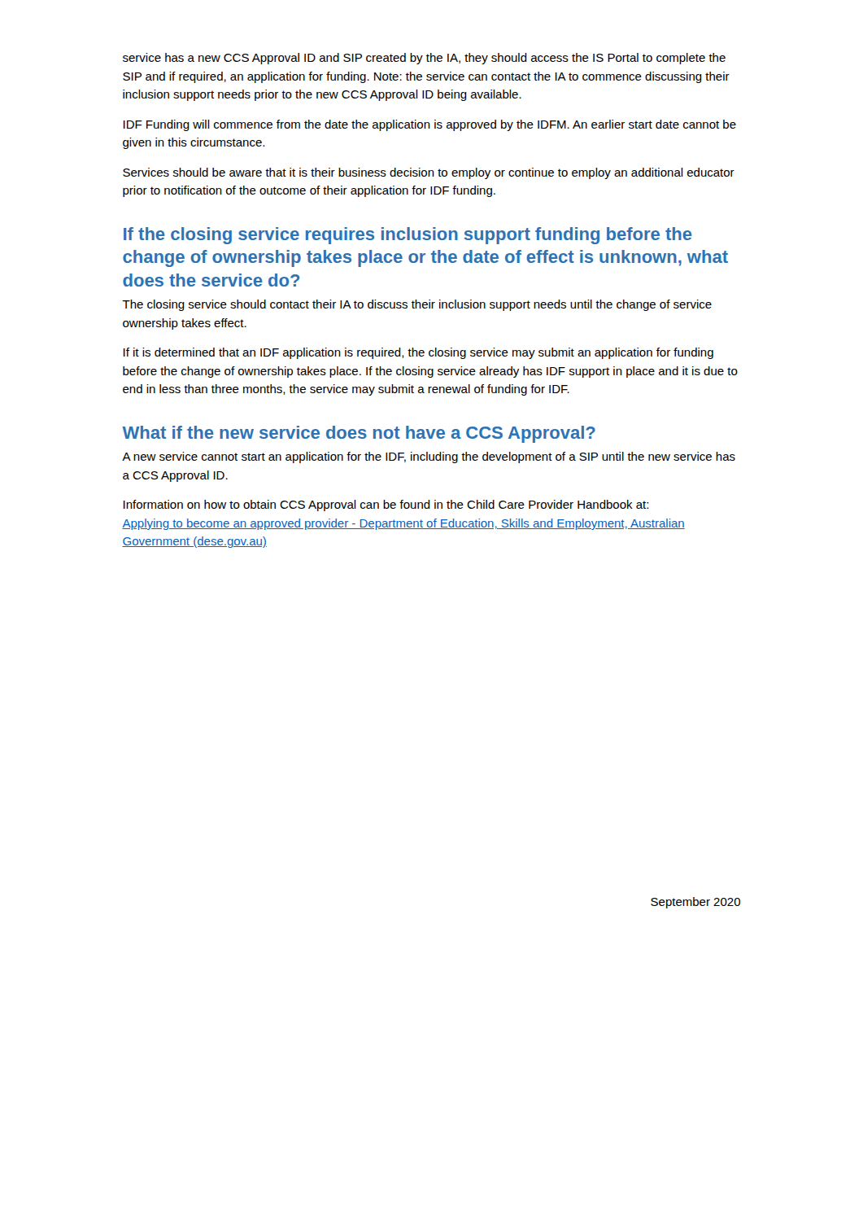service has a new CCS Approval ID and SIP created by the IA, they should access the IS Portal to complete the SIP and if required, an application for funding. Note: the service can contact the IA to commence discussing their inclusion support needs prior to the new CCS Approval ID being available.
IDF Funding will commence from the date the application is approved by the IDFM. An earlier start date cannot be given in this circumstance.
Services should be aware that it is their business decision to employ or continue to employ an additional educator prior to notification of the outcome of their application for IDF funding.
If the closing service requires inclusion support funding before the change of ownership takes place or the date of effect is unknown, what does the service do?
The closing service should contact their IA to discuss their inclusion support needs until the change of service ownership takes effect.
If it is determined that an IDF application is required, the closing service may submit an application for funding before the change of ownership takes place. If the closing service already has IDF support in place and it is due to end in less than three months, the service may submit a renewal of funding for IDF.
What if the new service does not have a CCS Approval?
A new service cannot start an application for the IDF, including the development of a SIP until the new service has a CCS Approval ID.
Information on how to obtain CCS Approval can be found in the Child Care Provider Handbook at:
Applying to become an approved provider - Department of Education, Skills and Employment, Australian Government (dese.gov.au)
September 2020